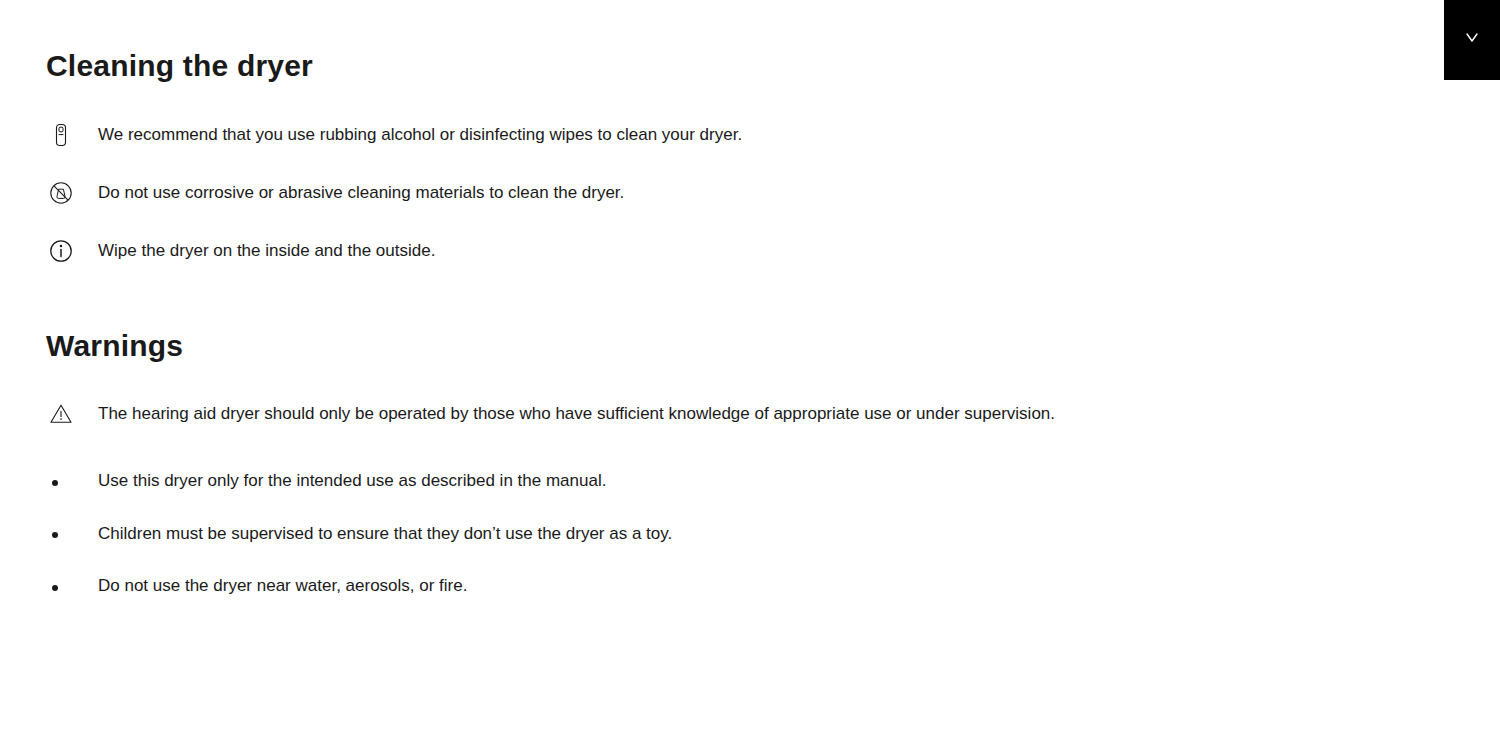Cleaning the dryer
We recommend that you use rubbing alcohol or disinfecting wipes to clean your dryer.
Do not use corrosive or abrasive cleaning materials to clean the dryer.
Wipe the dryer on the inside and the outside.
Warnings
The hearing aid dryer should only be operated by those who have sufficient knowledge of appropriate use or under supervision.
Use this dryer only for the intended use as described in the manual.
Children must be supervised to ensure that they don’t use the dryer as a toy.
Do not use the dryer near water, aerosols, or fire.